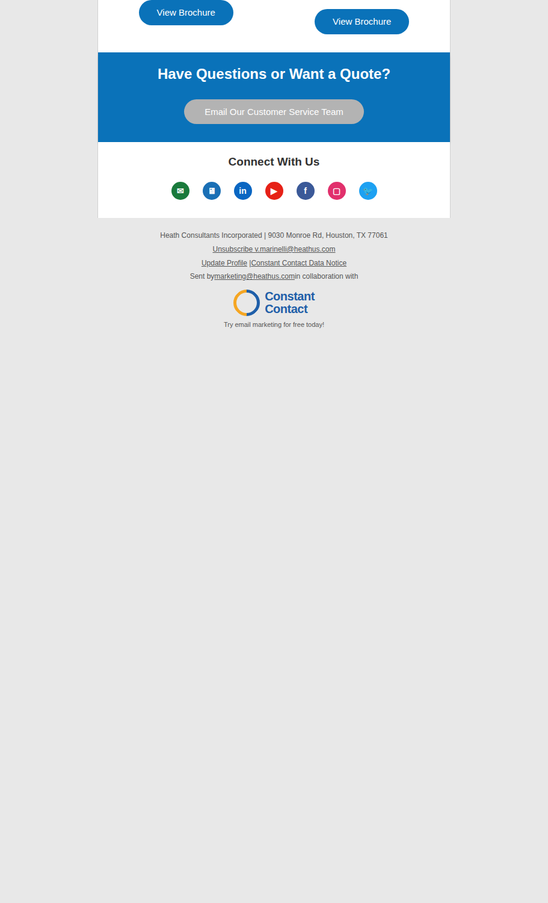View Brochure
View Brochure
Have Questions or Want a Quote?
Email Our Customer Service Team
Connect With Us
✉ 🖥 in ▶ f ▢ 🐦
Heath Consultants Incorporated | 9030 Monroe Rd, Houston, TX 77061
Unsubscribe v.marinelli@heathus.com
Update Profile |Constant Contact Data Notice
Sent bymarketing@heathus.comin collaboration with
Constant
Contact
Try email marketing for free today!